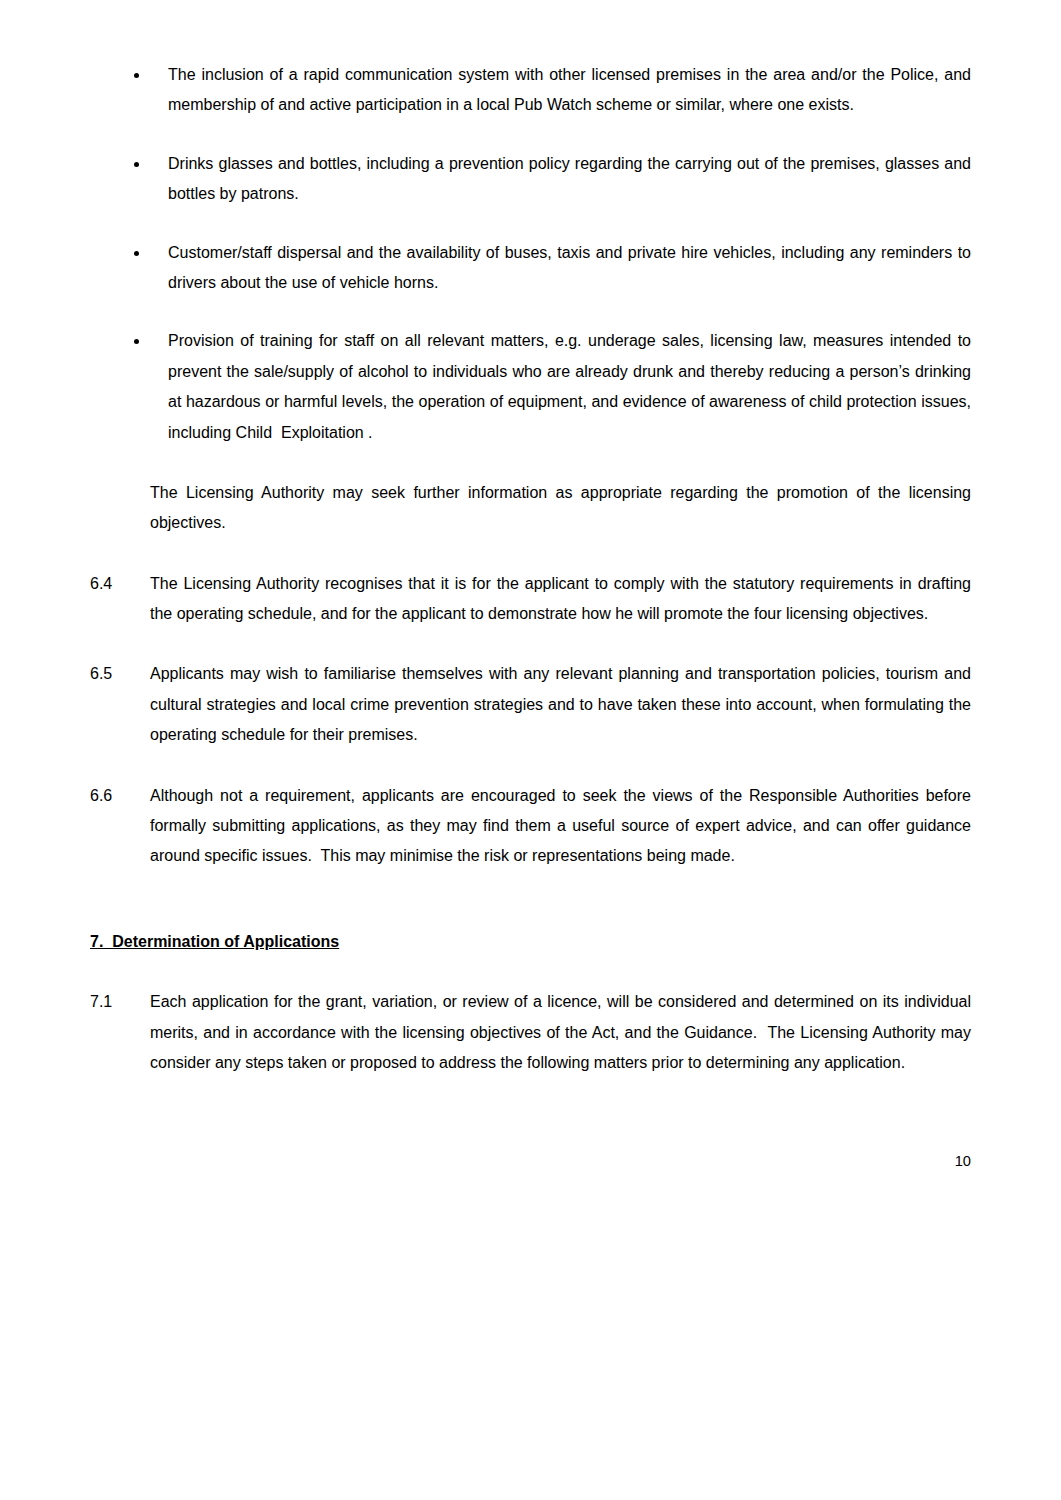The inclusion of a rapid communication system with other licensed premises in the area and/or the Police, and membership of and active participation in a local Pub Watch scheme or similar, where one exists.
Drinks glasses and bottles, including a prevention policy regarding the carrying out of the premises, glasses and bottles by patrons.
Customer/staff dispersal and the availability of buses, taxis and private hire vehicles, including any reminders to drivers about the use of vehicle horns.
Provision of training for staff on all relevant matters, e.g. underage sales, licensing law, measures intended to prevent the sale/supply of alcohol to individuals who are already drunk and thereby reducing a person’s drinking at hazardous or harmful levels, the operation of equipment, and evidence of awareness of child protection issues, including Child Exploitation .
The Licensing Authority may seek further information as appropriate regarding the promotion of the licensing objectives.
6.4
The Licensing Authority recognises that it is for the applicant to comply with the statutory requirements in drafting the operating schedule, and for the applicant to demonstrate how he will promote the four licensing objectives.
6.5
Applicants may wish to familiarise themselves with any relevant planning and transportation policies, tourism and cultural strategies and local crime prevention strategies and to have taken these into account, when formulating the operating schedule for their premises.
6.6
Although not a requirement, applicants are encouraged to seek the views of the Responsible Authorities before formally submitting applications, as they may find them a useful source of expert advice, and can offer guidance around specific issues. This may minimise the risk or representations being made.
7. Determination of Applications
7.1
Each application for the grant, variation, or review of a licence, will be considered and determined on its individual merits, and in accordance with the licensing objectives of the Act, and the Guidance. The Licensing Authority may consider any steps taken or proposed to address the following matters prior to determining any application.
10